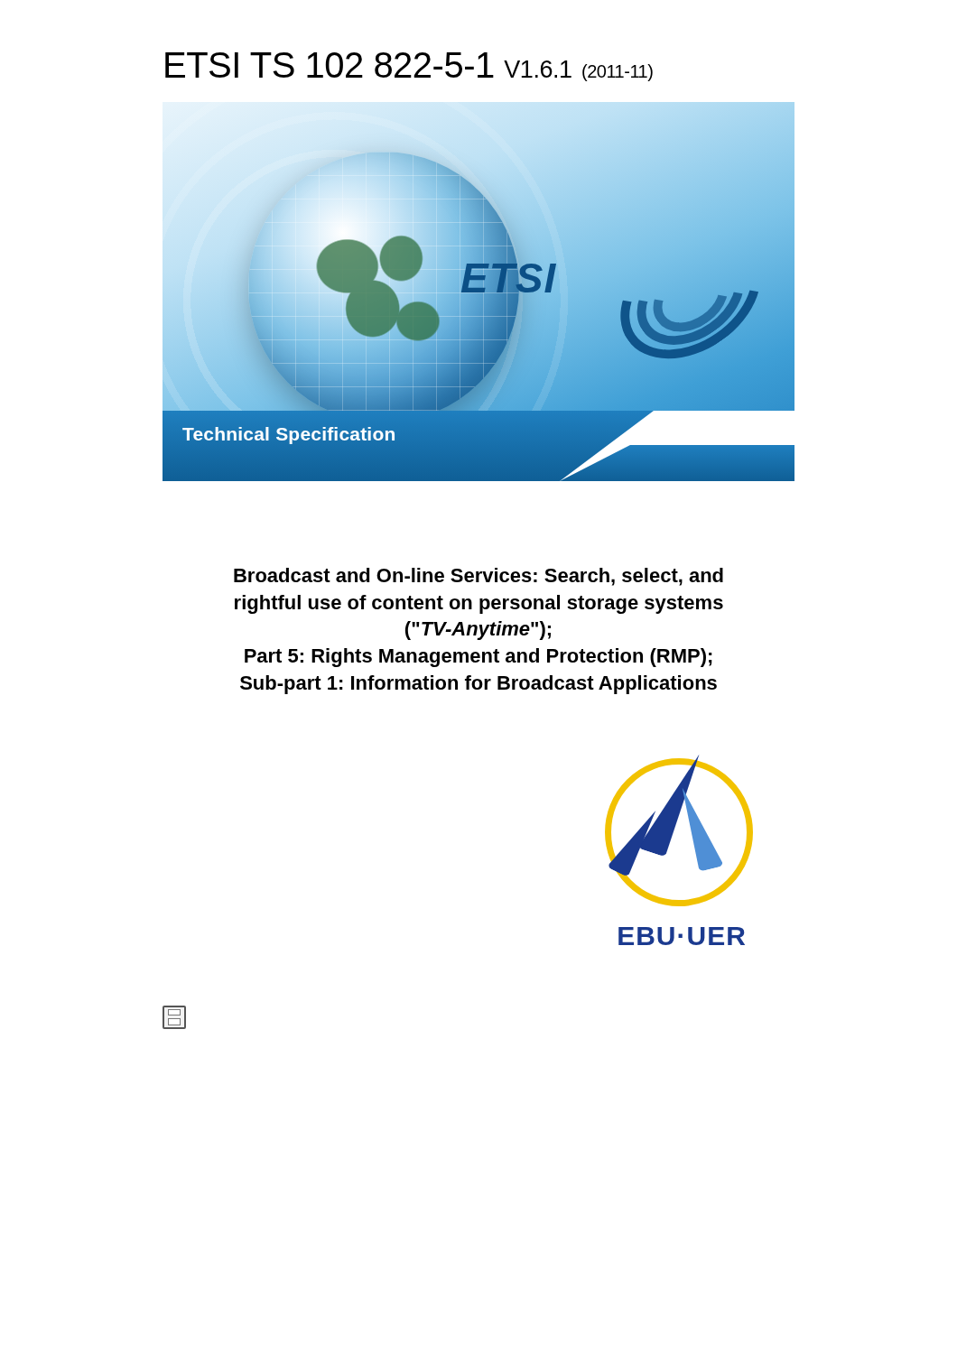ETSI TS 102 822-5-1 V1.6.1 (2011-11)
ETSI
Technical Specification
Broadcast and On-line Services: Search, select, and
rightful use of content on personal storage systems
("TV-Anytime");
Part 5: Rights Management and Protection (RMP);
Sub-part 1: Information for Broadcast Applications
EBU·UER